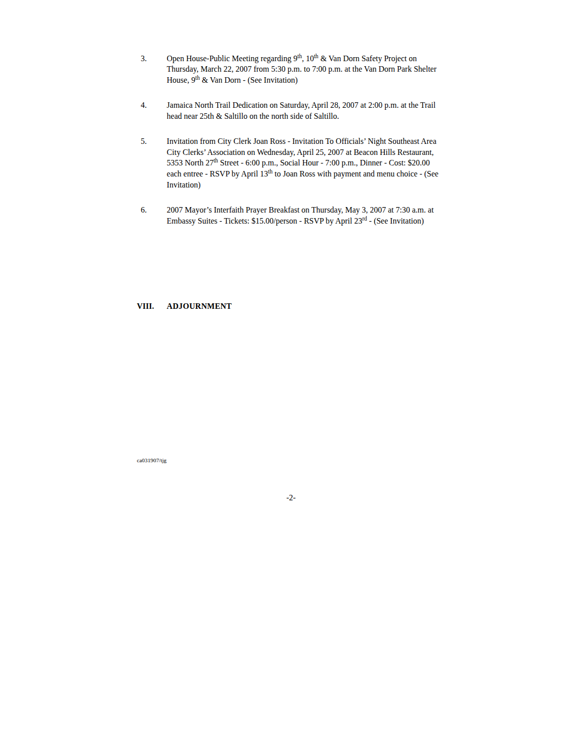3. Open House-Public Meeting regarding 9th, 10th & Van Dorn Safety Project on Thursday, March 22, 2007 from 5:30 p.m. to 7:00 p.m. at the Van Dorn Park Shelter House, 9th & Van Dorn - (See Invitation)
4. Jamaica North Trail Dedication on Saturday, April 28, 2007 at 2:00 p.m. at the Trail head near 25th & Saltillo on the north side of Saltillo.
5. Invitation from City Clerk Joan Ross - Invitation To Officials’ Night Southeast Area City Clerks’ Association on Wednesday, April 25, 2007 at Beacon Hills Restaurant, 5353 North 27th Street - 6:00 p.m., Social Hour - 7:00 p.m., Dinner - Cost: $20.00 each entree - RSVP by April 13th to Joan Ross with payment and menu choice - (See Invitation)
6. 2007 Mayor’s Interfaith Prayer Breakfast on Thursday, May 3, 2007 at 7:30 a.m. at Embassy Suites - Tickets: $15.00/person - RSVP by April 23rd - (See Invitation)
VIII. ADJOURNMENT
ca031907/tjg
-2-